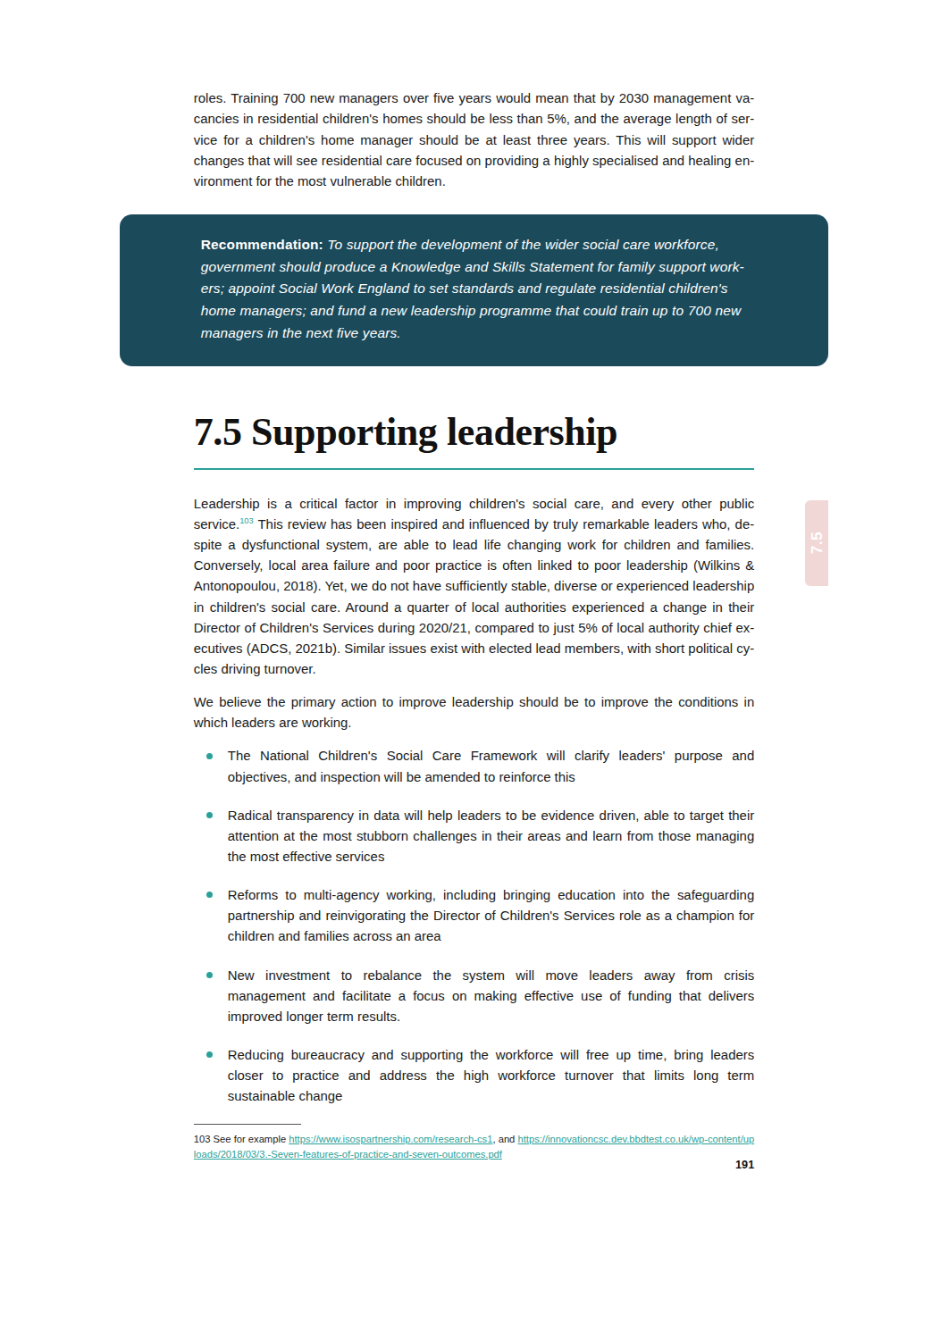roles. Training 700 new managers over five years would mean that by 2030 management vacancies in residential children's homes should be less than 5%, and the average length of service for a children's home manager should be at least three years. This will support wider changes that will see residential care focused on providing a highly specialised and healing environment for the most vulnerable children.
Recommendation: To support the development of the wider social care workforce, government should produce a Knowledge and Skills Statement for family support workers; appoint Social Work England to set standards and regulate residential children's home managers; and fund a new leadership programme that could train up to 700 new managers in the next five years.
7.5 Supporting leadership
Leadership is a critical factor in improving children's social care, and every other public service.103 This review has been inspired and influenced by truly remarkable leaders who, despite a dysfunctional system, are able to lead life changing work for children and families. Conversely, local area failure and poor practice is often linked to poor leadership (Wilkins & Antonopoulou, 2018). Yet, we do not have sufficiently stable, diverse or experienced leadership in children's social care. Around a quarter of local authorities experienced a change in their Director of Children's Services during 2020/21, compared to just 5% of local authority chief executives (ADCS, 2021b). Similar issues exist with elected lead members, with short political cycles driving turnover.
We believe the primary action to improve leadership should be to improve the conditions in which leaders are working.
The National Children's Social Care Framework will clarify leaders' purpose and objectives, and inspection will be amended to reinforce this
Radical transparency in data will help leaders to be evidence driven, able to target their attention at the most stubborn challenges in their areas and learn from those managing the most effective services
Reforms to multi-agency working, including bringing education into the safeguarding partnership and reinvigorating the Director of Children's Services role as a champion for children and families across an area
New investment to rebalance the system will move leaders away from crisis management and facilitate a focus on making effective use of funding that delivers improved longer term results.
Reducing bureaucracy and supporting the workforce will free up time, bring leaders closer to practice and address the high workforce turnover that limits long term sustainable change
7.5
103 See for example https://www.isospartnership.com/research-cs1, and https://innovationcsc.dev.bbdtest.co.uk/wp-content/uploads/2018/03/3.-Seven-features-of-practice-and-seven-outcomes.pdf
191